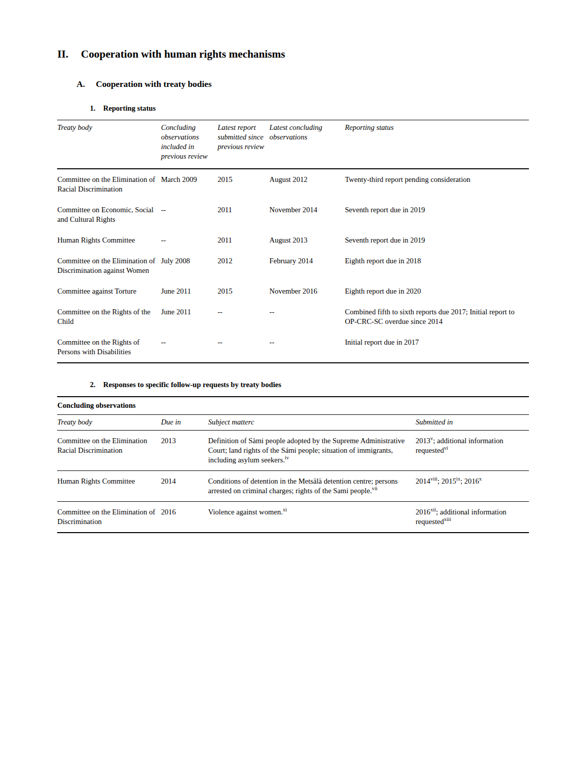II. Cooperation with human rights mechanisms
A. Cooperation with treaty bodies
1. Reporting status
| Treaty body | Concluding observations included in previous review | Latest report submitted since previous review | Latest concluding observations | Reporting status |
| --- | --- | --- | --- | --- |
| Committee on the Elimination of Racial Discrimination | March 2009 | 2015 | August 2012 | Twenty-third report pending consideration |
| Committee on Economic, Social and Cultural Rights | -- | 2011 | November 2014 | Seventh report due in 2019 |
| Human Rights Committee | -- | 2011 | August 2013 | Seventh report due in 2019 |
| Committee on the Elimination of Discrimination against Women | July 2008 | 2012 | February 2014 | Eighth report due in 2018 |
| Committee against Torture | June 2011 | 2015 | November 2016 | Eighth report due in 2020 |
| Committee on the Rights of the Child | June 2011 | -- | -- | Combined fifth to sixth reports due 2017; Initial report to OP-CRC-SC overdue since 2014 |
| Committee on the Rights of Persons with Disabilities | -- | -- | -- | Initial report due in 2017 |
2. Responses to specific follow-up requests by treaty bodies
Concluding observations
| Treaty body | Due in | Subject matterc | Submitted in |
| --- | --- | --- | --- |
| Committee on the Elimination Racial Discrimination | 2013 | Definition of Sàmi people adopted by the Supreme Administrative Court; land rights of the Sámi people; situation of immigrants, including asylum seekers. iv | 2013 v ; additional information requested vi |
| Human Rights Committee | 2014 | Conditions of detention in the Metsälä detention centre; persons arrested on criminal charges; rights of the Sami people. vii | 2014 viii ; 2015 ix ; 2016 x |
| Committee on the Elimination of Discrimination | 2016 | Violence against women. xi | 2016 xii ; additional information requested xiii |